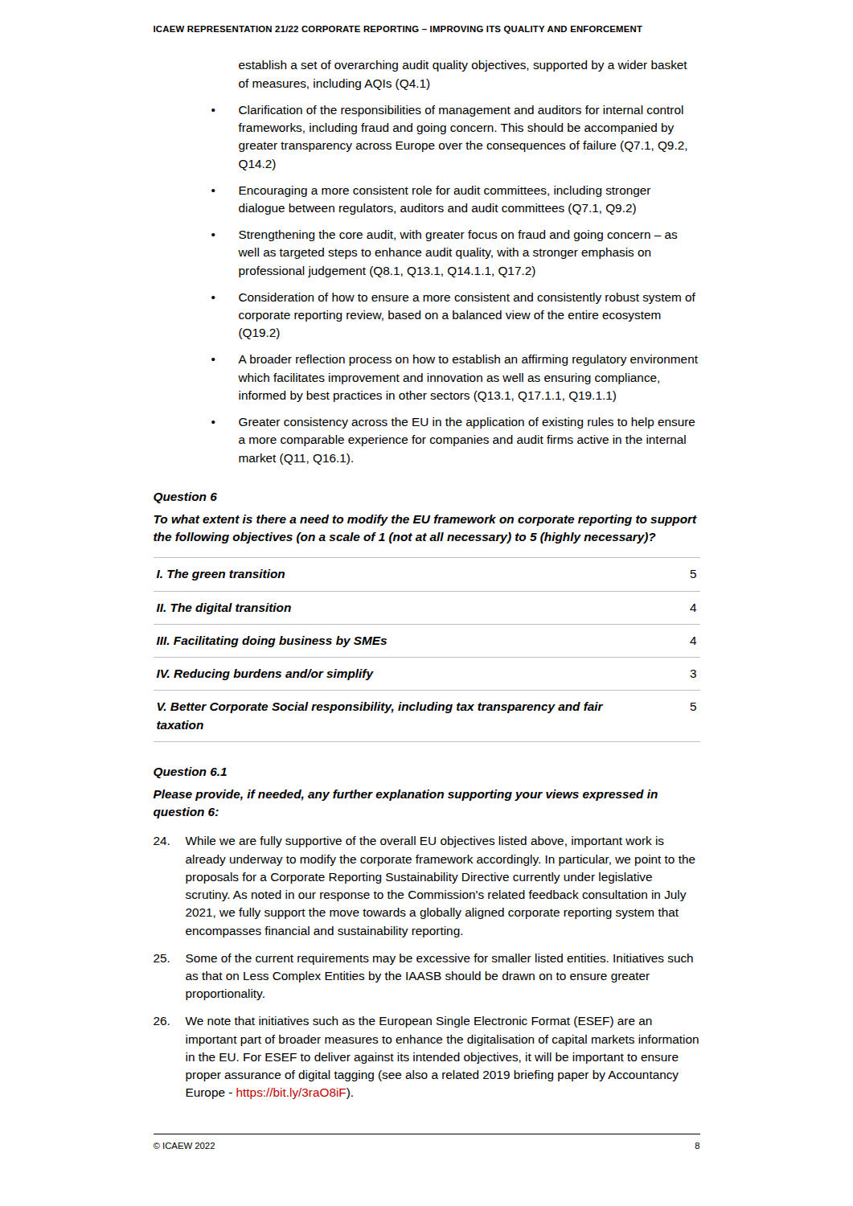ICAEW Representation 21/22 Corporate Reporting – Improving its Quality and Enforcement
establish a set of overarching audit quality objectives, supported by a wider basket of measures, including AQIs (Q4.1)
Clarification of the responsibilities of management and auditors for internal control frameworks, including fraud and going concern. This should be accompanied by greater transparency across Europe over the consequences of failure (Q7.1, Q9.2, Q14.2)
Encouraging a more consistent role for audit committees, including stronger dialogue between regulators, auditors and audit committees (Q7.1, Q9.2)
Strengthening the core audit, with greater focus on fraud and going concern – as well as targeted steps to enhance audit quality, with a stronger emphasis on professional judgement (Q8.1, Q13.1, Q14.1.1, Q17.2)
Consideration of how to ensure a more consistent and consistently robust system of corporate reporting review, based on a balanced view of the entire ecosystem (Q19.2)
A broader reflection process on how to establish an affirming regulatory environment which facilitates improvement and innovation as well as ensuring compliance, informed by best practices in other sectors (Q13.1, Q17.1.1, Q19.1.1)
Greater consistency across the EU in the application of existing rules to help ensure a more comparable experience for companies and audit firms active in the internal market (Q11, Q16.1).
Question 6
To what extent is there a need to modify the EU framework on corporate reporting to support the following objectives (on a scale of 1 (not at all necessary) to 5 (highly necessary)?
| I. The green transition | 5 |
| II. The digital transition | 4 |
| III. Facilitating doing business by SMEs | 4 |
| IV. Reducing burdens and/or simplify | 3 |
| V. Better Corporate Social responsibility, including tax transparency and fair taxation | 5 |
Question 6.1
Please provide, if needed, any further explanation supporting your views expressed in question 6:
While we are fully supportive of the overall EU objectives listed above, important work is already underway to modify the corporate framework accordingly. In particular, we point to the proposals for a Corporate Reporting Sustainability Directive currently under legislative scrutiny. As noted in our response to the Commission's related feedback consultation in July 2021, we fully support the move towards a globally aligned corporate reporting system that encompasses financial and sustainability reporting.
Some of the current requirements may be excessive for smaller listed entities. Initiatives such as that on Less Complex Entities by the IAASB should be drawn on to ensure greater proportionality.
We note that initiatives such as the European Single Electronic Format (ESEF) are an important part of broader measures to enhance the digitalisation of capital markets information in the EU. For ESEF to deliver against its intended objectives, it will be important to ensure proper assurance of digital tagging (see also a related 2019 briefing paper by Accountancy Europe - https://bit.ly/3raO8iF).
© ICAEW 2022 8